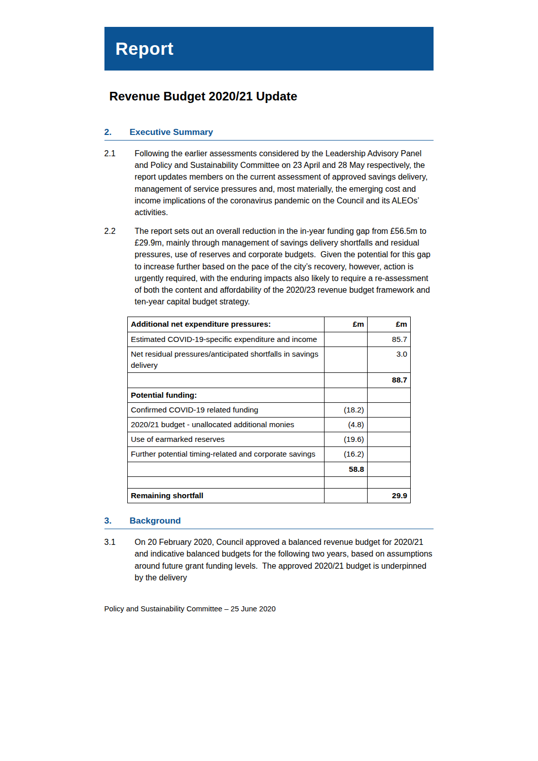Report
Revenue Budget 2020/21 Update
2. Executive Summary
2.1 Following the earlier assessments considered by the Leadership Advisory Panel and Policy and Sustainability Committee on 23 April and 28 May respectively, the report updates members on the current assessment of approved savings delivery, management of service pressures and, most materially, the emerging cost and income implications of the coronavirus pandemic on the Council and its ALEOs’ activities.
2.2 The report sets out an overall reduction in the in-year funding gap from £56.5m to £29.9m, mainly through management of savings delivery shortfalls and residual pressures, use of reserves and corporate budgets. Given the potential for this gap to increase further based on the pace of the city’s recovery, however, action is urgently required, with the enduring impacts also likely to require a re-assessment of both the content and affordability of the 2020/23 revenue budget framework and ten-year capital budget strategy.
| Additional net expenditure pressures: | £m | £m |
| --- | --- | --- |
| Estimated COVID-19-specific expenditure and income | | 85.7 |
| Net residual pressures/anticipated shortfalls in savings delivery | | 3.0 |
| | | 88.7 |
| Potential funding: | | |
| Confirmed COVID-19 related funding | (18.2) | |
| 2020/21 budget - unallocated additional monies | (4.8) | |
| Use of earmarked reserves | (19.6) | |
| Further potential timing-related and corporate savings | (16.2) | |
| | 58.8 | |
| Remaining shortfall | | 29.9 |
3. Background
3.1 On 20 February 2020, Council approved a balanced revenue budget for 2020/21 and indicative balanced budgets for the following two years, based on assumptions around future grant funding levels. The approved 2020/21 budget is underpinned by the delivery
Policy and Sustainability Committee – 25 June 2020